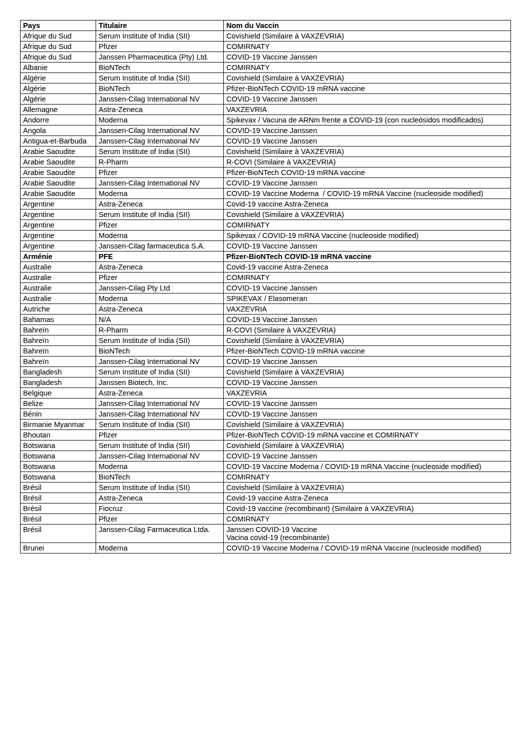| Pays | Titulaire | Nom du Vaccin |
| --- | --- | --- |
| Afrique du Sud | Serum Institute of India (SII) | Covishield (Similaire à VAXZEVRIA) |
| Afrique du Sud | Pfizer | COMIRNATY |
| Afrique du Sud | Janssen Pharmaceutica (Pty) Ltd. | COVID-19 Vaccine Janssen |
| Albanie | BioNTech | COMIRNATY |
| Algérie | Serum Institute of India (SII) | Covishield (Similaire à VAXZEVRIA) |
| Algérie | BioNTech | Pfizer-BioNTech COVID-19 mRNA vaccine |
| Algérie | Janssen-Cilag International NV | COVID-19 Vaccine Janssen |
| Allemagne | Astra-Zeneca | VAXZEVRIA |
| Andorre | Moderna | Spikevax / Vacuna de ARNm frente a COVID-19 (con nucleósidos modificados) |
| Angola | Janssen-Cilag International NV | COVID-19 Vaccine Janssen |
| Antigua-et-Barbuda | Janssen-Cilag International NV | COVID-19 Vaccine Janssen |
| Arabie Saoudite | Serum Institute of India (SII) | Covishield (Similaire à VAXZEVRIA) |
| Arabie Saoudite | R-Pharm | R-COVI (Similaire à VAXZEVRIA) |
| Arabie Saoudite | Pfizer | Pfizer-BioNTech COVID-19 mRNA vaccine |
| Arabie Saoudite | Janssen-Cilag International NV | COVID-19 Vaccine Janssen |
| Arabie Saoudite | Moderna | COVID-19 Vaccine Moderna / COVID-19 mRNA Vaccine (nucleoside modified) |
| Argentine | Astra-Zeneca | Covid-19 vaccine Astra-Zeneca |
| Argentine | Serum Institute of India (SII) | Covishield (Similaire à VAXZEVRIA) |
| Argentine | Pfizer | COMIRNATY |
| Argentine | Moderna | Spikevax / COVID-19 mRNA Vaccine (nucleoside modified) |
| Argentine | Janssen-Cilag farmaceutica S.A. | COVID-19 Vaccine Janssen |
| Arménie | PFE | Pfizer-BioNTech COVID-19 mRNA vaccine |
| Australie | Astra-Zeneca | Covid-19 vaccine Astra-Zeneca |
| Australie | Pfizer | COMIRNATY |
| Australie | Janssen-Cilag Pty Ltd | COVID-19 Vaccine Janssen |
| Australie | Moderna | SPIKEVAX / Elasomeran |
| Autriche | Astra-Zeneca | VAXZEVRIA |
| Bahamas | N/A | COVID-19 Vaccine Janssen |
| Bahreïn | R-Pharm | R-COVI (Similaire à VAXZEVRIA) |
| Bahreïn | Serum Institute of India (SII) | Covishield (Similaire à VAXZEVRIA) |
| Bahreïn | BioNTech | Pfizer-BioNTech COVID-19 mRNA vaccine |
| Bahreïn | Janssen-Cilag International NV | COVID-19 Vaccine Janssen |
| Bangladesh | Serum Institute of India (SII) | Covishield (Similaire à VAXZEVRIA) |
| Bangladesh | Janssen Biotech, Inc. | COVID-19 Vaccine Janssen |
| Belgique | Astra-Zeneca | VAXZEVRIA |
| Belize | Janssen-Cilag International NV | COVID-19 Vaccine Janssen |
| Bénin | Janssen-Cilag International NV | COVID-19 Vaccine Janssen |
| Birmanie Myanmar | Serum Institute of India (SII) | Covishield (Similaire à VAXZEVRIA) |
| Bhoutan | Pfizer | Pfizer-BioNTech COVID-19 mRNA vaccine et COMIRNATY |
| Botswana | Serum Institute of India (SII) | Covishield (Similaire à VAXZEVRIA) |
| Botswana | Janssen-Cilag International NV | COVID-19 Vaccine Janssen |
| Botswana | Moderna | COVID-19 Vaccine Moderna / COVID-19 mRNA Vaccine (nucleoside modified) |
| Botswana | BioNTech | COMIRNATY |
| Brésil | Serum Institute of India (SII) | Covishield (Similaire à VAXZEVRIA) |
| Brésil | Astra-Zeneca | Covid-19 vaccine Astra-Zeneca |
| Brésil | Fiocruz | Covid-19 vaccine (recombinant) (Similaire à VAXZEVRIA) |
| Brésil | Pfizer | COMIRNATY |
| Brésil | Janssen-Cilag Farmaceutica Ltda. | Janssen COVID-19 Vaccine Vacina covid-19 (recombinante) |
| Brunei | Moderna | COVID-19 Vaccine Moderna / COVID-19 mRNA Vaccine (nucleoside modified) |